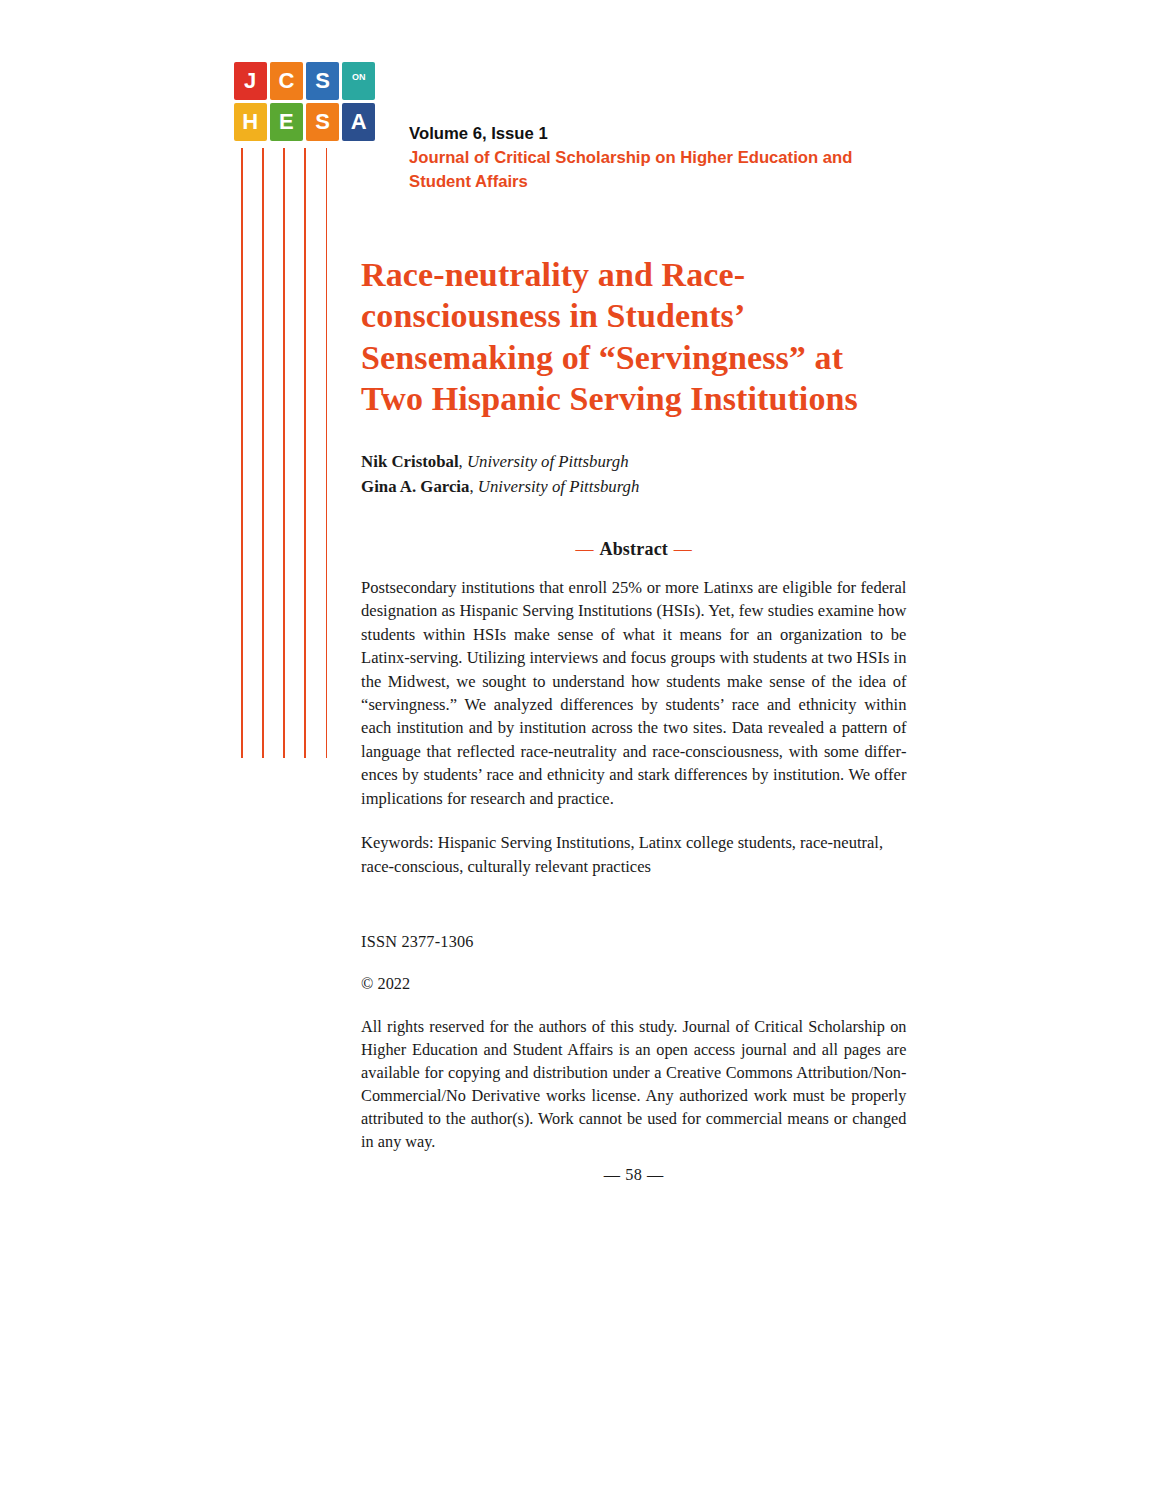| J | C | S | ON |
| H | E | S | A |
Volume 6, Issue 1
Journal of Critical Scholarship on Higher Education and Student Affairs
Race-neutrality and Race-consciousness in Students’ Sensemaking of “Servingness” at Two Hispanic Serving Institutions
Nik Cristobal, University of Pittsburgh
Gina A. Garcia, University of Pittsburgh
—Abstract—
Postsecondary institutions that enroll 25% or more Latinxs are eligible for federal designation as Hispanic Serving Institutions (HSIs). Yet, few studies examine how students within HSIs make sense of what it means for an organization to be Latinx-serving. Utilizing interviews and focus groups with students at two HSIs in the Midwest, we sought to understand how students make sense of the idea of “servingness.” We analyzed differences by students’ race and ethnicity within each institution and by institution across the two sites. Data revealed a pattern of language that reflected race-neutrality and race-consciousness, with some differences by students’ race and ethnicity and stark differences by institution. We offer implications for research and practice.
Keywords: Hispanic Serving Institutions, Latinx college students, race-neutral, race-conscious, culturally relevant practices
ISSN 2377-1306
© 2022
All rights reserved for the authors of this study. Journal of Critical Scholarship on Higher Education and Student Affairs is an open access journal and all pages are available for copying and distribution under a Creative Commons Attribution/Non-Commercial/No Derivative works license. Any authorized work must be properly attributed to the author(s). Work cannot be used for commercial means or changed in any way.
— 58 —